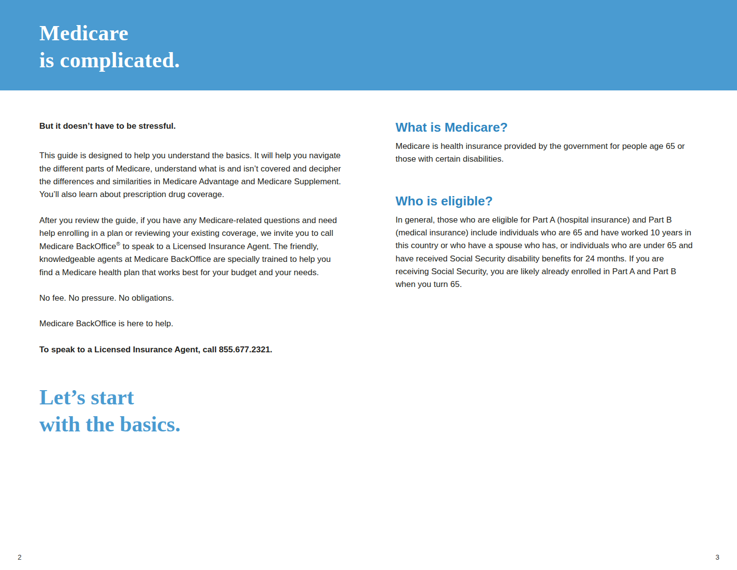Medicare
is complicated.
But it doesn’t have to be stressful.
This guide is designed to help you understand the basics. It will help you navigate the different parts of Medicare, understand what is and isn’t covered and decipher the differences and similarities in Medicare Advantage and Medicare Supplement. You’ll also learn about prescription drug coverage.
After you review the guide, if you have any Medicare-related questions and need help enrolling in a plan or reviewing your existing coverage, we invite you to call Medicare BackOffice® to speak to a Licensed Insurance Agent. The friendly, knowledgeable agents at Medicare BackOffice are specially trained to help you find a Medicare health plan that works best for your budget and your needs.
No fee. No pressure. No obligations.
Medicare BackOffice is here to help.
To speak to a Licensed Insurance Agent, call 855.677.2321.
What is Medicare?
Medicare is health insurance provided by the government for people age 65 or those with certain disabilities.
Who is eligible?
In general, those who are eligible for Part A (hospital insurance) and Part B (medical insurance) include individuals who are 65 and have worked 10 years in this country or who have a spouse who has, or individuals who are under 65 and have received Social Security disability benefits for 24 months. If you are receiving Social Security, you are likely already enrolled in Part A and Part B when you turn 65.
Let’s start with the basics.
2
3